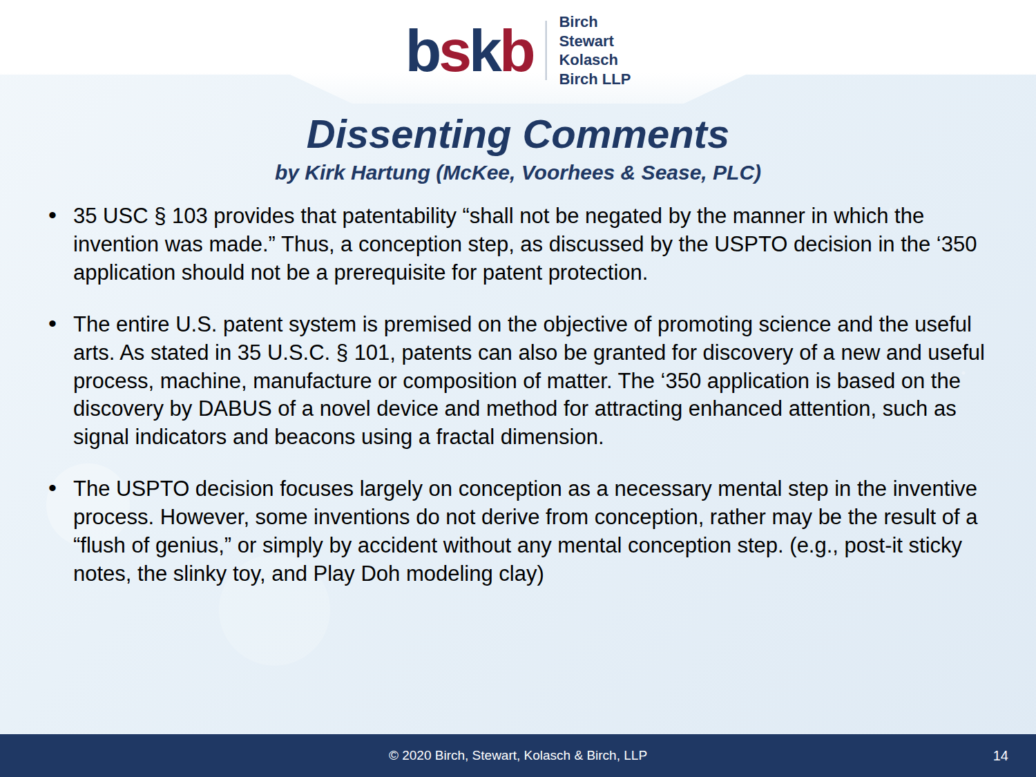bskb
Birch
Stewart
Kolasch
Birch LLP
Dissenting Comments
by Kirk Hartung (McKee, Voorhees & Sease, PLC)
35 USC § 103 provides that patentability “shall not be negated by the manner in which the invention was made.” Thus, a conception step, as discussed by the USPTO decision in the ‘350 application should not be a prerequisite for patent protection.
The entire U.S. patent system is premised on the objective of promoting science and the useful arts. As stated in 35 U.S.C. § 101, patents can also be granted for discovery of a new and useful process, machine, manufacture or composition of matter. The ‘350 application is based on the discovery by DABUS of a novel device and method for attracting enhanced attention, such as signal indicators and beacons using a fractal dimension.
The USPTO decision focuses largely on conception as a necessary mental step in the inventive process. However, some inventions do not derive from conception, rather may be the result of a “flush of genius,” or simply by accident without any mental conception step. (e.g., post-it sticky notes, the slinky toy, and Play Doh modeling clay)
© 2020 Birch, Stewart, Kolasch & Birch, LLP 14